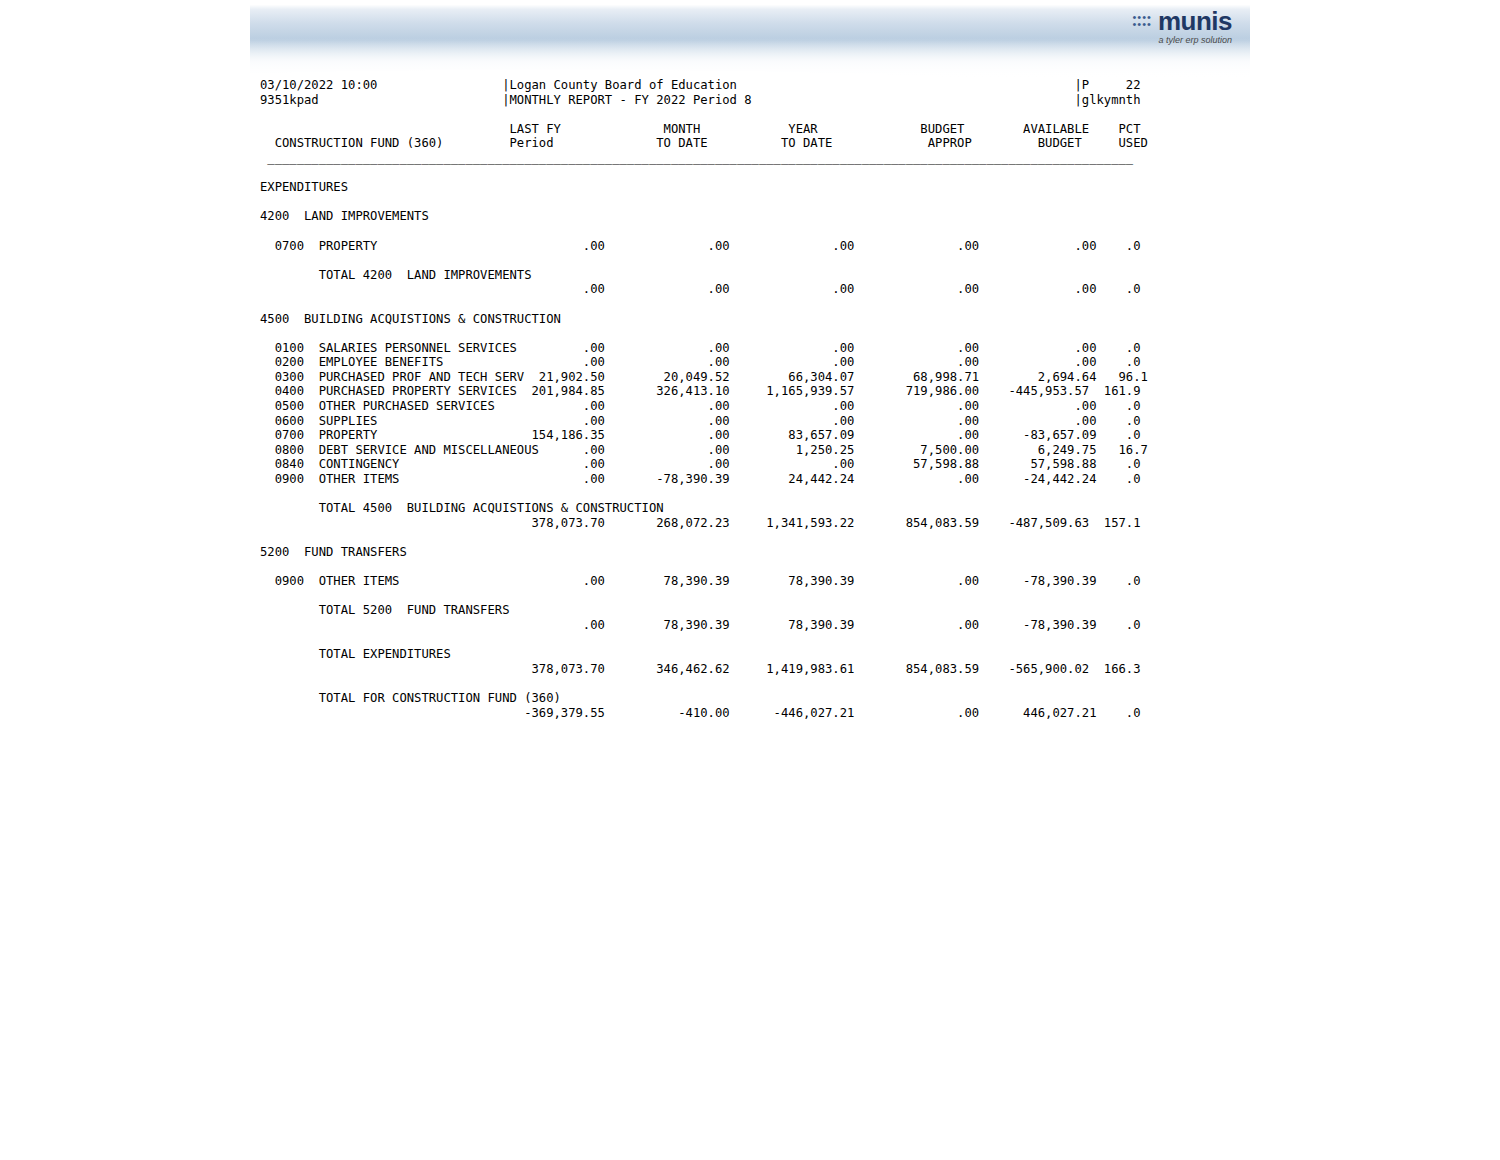••••••••munis
a tyler erp solution
03/10/2022 10:00                 |Logan County Board of Education                                              |P     22
9351kpad                         |MONTHLY REPORT - FY 2022 Period 8                                            |glkymnth

                                  LAST FY              MONTH            YEAR              BUDGET        AVAILABLE    PCT
  CONSTRUCTION FUND (360)         Period              TO DATE          TO DATE             APPROP         BUDGET     USED
 ______________________________________________________________________________________________________________________

EXPENDITURES

4200  LAND IMPROVEMENTS

  0700  PROPERTY                            .00              .00              .00              .00             .00    .0

        TOTAL 4200  LAND IMPROVEMENTS
                                            .00              .00              .00              .00             .00    .0

4500  BUILDING ACQUISTIONS & CONSTRUCTION

  0100  SALARIES PERSONNEL SERVICES         .00              .00              .00              .00             .00    .0
  0200  EMPLOYEE BENEFITS                   .00              .00              .00              .00             .00    .0
  0300  PURCHASED PROF AND TECH SERV  21,902.50        20,049.52        66,304.07        68,998.71        2,694.64   96.1
  0400  PURCHASED PROPERTY SERVICES  201,984.85       326,413.10     1,165,939.57       719,986.00    -445,953.57  161.9
  0500  OTHER PURCHASED SERVICES            .00              .00              .00              .00             .00    .0
  0600  SUPPLIES                            .00              .00              .00              .00             .00    .0
  0700  PROPERTY                     154,186.35              .00        83,657.09              .00      -83,657.09    .0
  0800  DEBT SERVICE AND MISCELLANEOUS      .00              .00         1,250.25         7,500.00        6,249.75   16.7
  0840  CONTINGENCY                         .00              .00              .00        57,598.88       57,598.88    .0
  0900  OTHER ITEMS                         .00       -78,390.39        24,442.24              .00      -24,442.24    .0

        TOTAL 4500  BUILDING ACQUISTIONS & CONSTRUCTION
                                     378,073.70       268,072.23     1,341,593.22       854,083.59    -487,509.63  157.1

5200  FUND TRANSFERS

  0900  OTHER ITEMS                         .00        78,390.39        78,390.39              .00      -78,390.39    .0

        TOTAL 5200  FUND TRANSFERS
                                            .00        78,390.39        78,390.39              .00      -78,390.39    .0

        TOTAL EXPENDITURES
                                     378,073.70       346,462.62     1,419,983.61       854,083.59    -565,900.02  166.3

        TOTAL FOR CONSTRUCTION FUND (360)
                                    -369,379.55          -410.00      -446,027.21              .00      446,027.21    .0